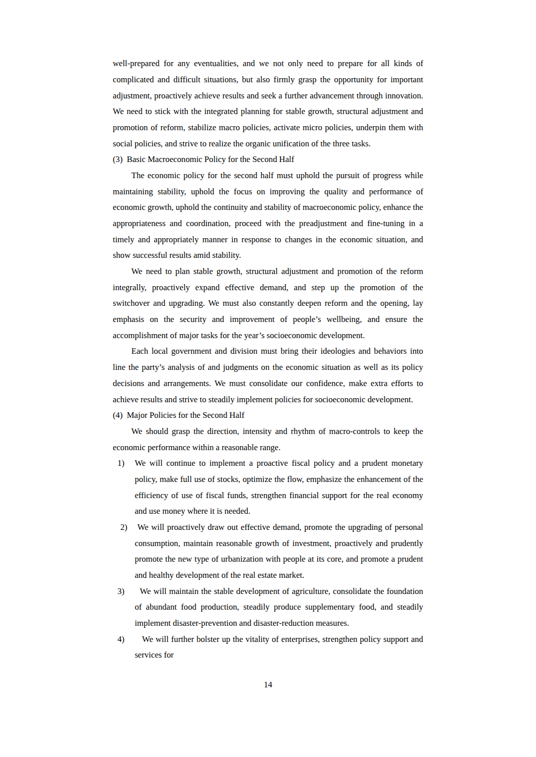well-prepared for any eventualities, and we not only need to prepare for all kinds of complicated and difficult situations, but also firmly grasp the opportunity for important adjustment, proactively achieve results and seek a further advancement through innovation. We need to stick with the integrated planning for stable growth, structural adjustment and promotion of reform, stabilize macro policies, activate micro policies, underpin them with social policies, and strive to realize the organic unification of the three tasks.
(3) Basic Macroeconomic Policy for the Second Half
The economic policy for the second half must uphold the pursuit of progress while maintaining stability, uphold the focus on improving the quality and performance of economic growth, uphold the continuity and stability of macroeconomic policy, enhance the appropriateness and coordination, proceed with the preadjustment and fine-tuning in a timely and appropriately manner in response to changes in the economic situation, and show successful results amid stability.
We need to plan stable growth, structural adjustment and promotion of the reform integrally, proactively expand effective demand, and step up the promotion of the switchover and upgrading. We must also constantly deepen reform and the opening, lay emphasis on the security and improvement of people’s wellbeing, and ensure the accomplishment of major tasks for the year’s socioeconomic development.
Each local government and division must bring their ideologies and behaviors into line the party’s analysis of and judgments on the economic situation as well as its policy decisions and arrangements. We must consolidate our confidence, make extra efforts to achieve results and strive to steadily implement policies for socioeconomic development.
(4) Major Policies for the Second Half
We should grasp the direction, intensity and rhythm of macro-controls to keep the economic performance within a reasonable range.
1) We will continue to implement a proactive fiscal policy and a prudent monetary policy, make full use of stocks, optimize the flow, emphasize the enhancement of the efficiency of use of fiscal funds, strengthen financial support for the real economy and use money where it is needed.
2) We will proactively draw out effective demand, promote the upgrading of personal consumption, maintain reasonable growth of investment, proactively and prudently promote the new type of urbanization with people at its core, and promote a prudent and healthy development of the real estate market.
3) We will maintain the stable development of agriculture, consolidate the foundation of abundant food production, steadily produce supplementary food, and steadily implement disaster-prevention and disaster-reduction measures.
4) We will further bolster up the vitality of enterprises, strengthen policy support and services for
14